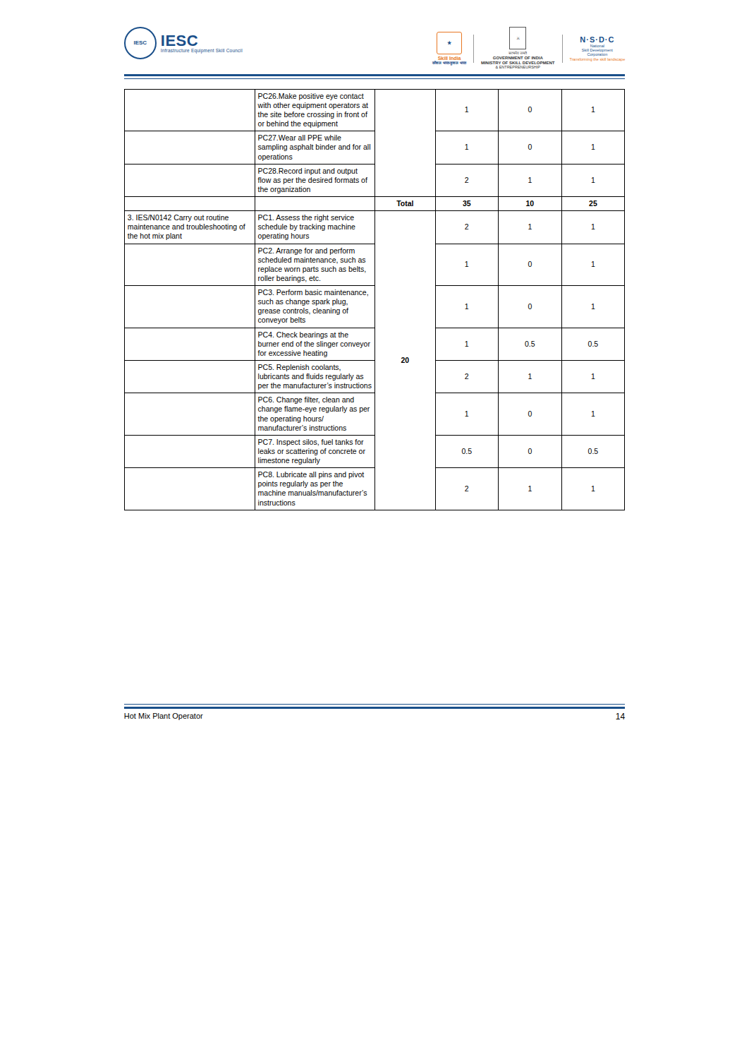IESC
IESC
Infrastructure Equipment Skill Council
★
Skill India
कौशल भारत-कुशल भारत
⚔
सत्यमेव जयते
GOVERNMENT OF INDIA
MINISTRY OF SKILL DEVELOPMENT
& ENTREPRENEURSHIP
N·S·D·C
National
Skill Development
Corporation
Transforming the skill landscape
| | PC26.Make positive eye contact with other equipment operators at the site before crossing in front of or behind the equipment | | 1 | 0 | 1 |
| | PC27.Wear all PPE while sampling asphalt binder and for all operations | 1 | 0 | 1 |
| | PC28.Record input and output flow as per the desired formats of the organization | 2 | 1 | 1 |
| | | Total | 35 | 10 | 25 |
| 3. IES/N0142 Carry out routine maintenance and troubleshooting of the hot mix plant | PC1. Assess the right service schedule by tracking machine operating hours | 20 | 2 | 1 | 1 |
| | PC2. Arrange for and perform scheduled maintenance, such as replace worn parts such as belts, roller bearings, etc. | 1 | 0 | 1 |
| | PC3. Perform basic maintenance, such as change spark plug, grease controls, cleaning of conveyor belts | 1 | 0 | 1 |
| | PC4. Check bearings at the burner end of the slinger conveyor for excessive heating | 1 | 0.5 | 0.5 |
| | PC5. Replenish coolants, lubricants and fluids regularly as per the manufacturer’s instructions | 2 | 1 | 1 |
| | PC6. Change filter, clean and change flame-eye regularly as per the operating hours/ manufacturer’s instructions | 1 | 0 | 1 |
| | PC7. Inspect silos, fuel tanks for leaks or scattering of concrete or limestone regularly | 0.5 | 0 | 0.5 |
| | PC8. Lubricate all pins and pivot points regularly as per the machine manuals/manufacturer’s instructions | 2 | 1 | 1 |
Hot Mix Plant Operator
14